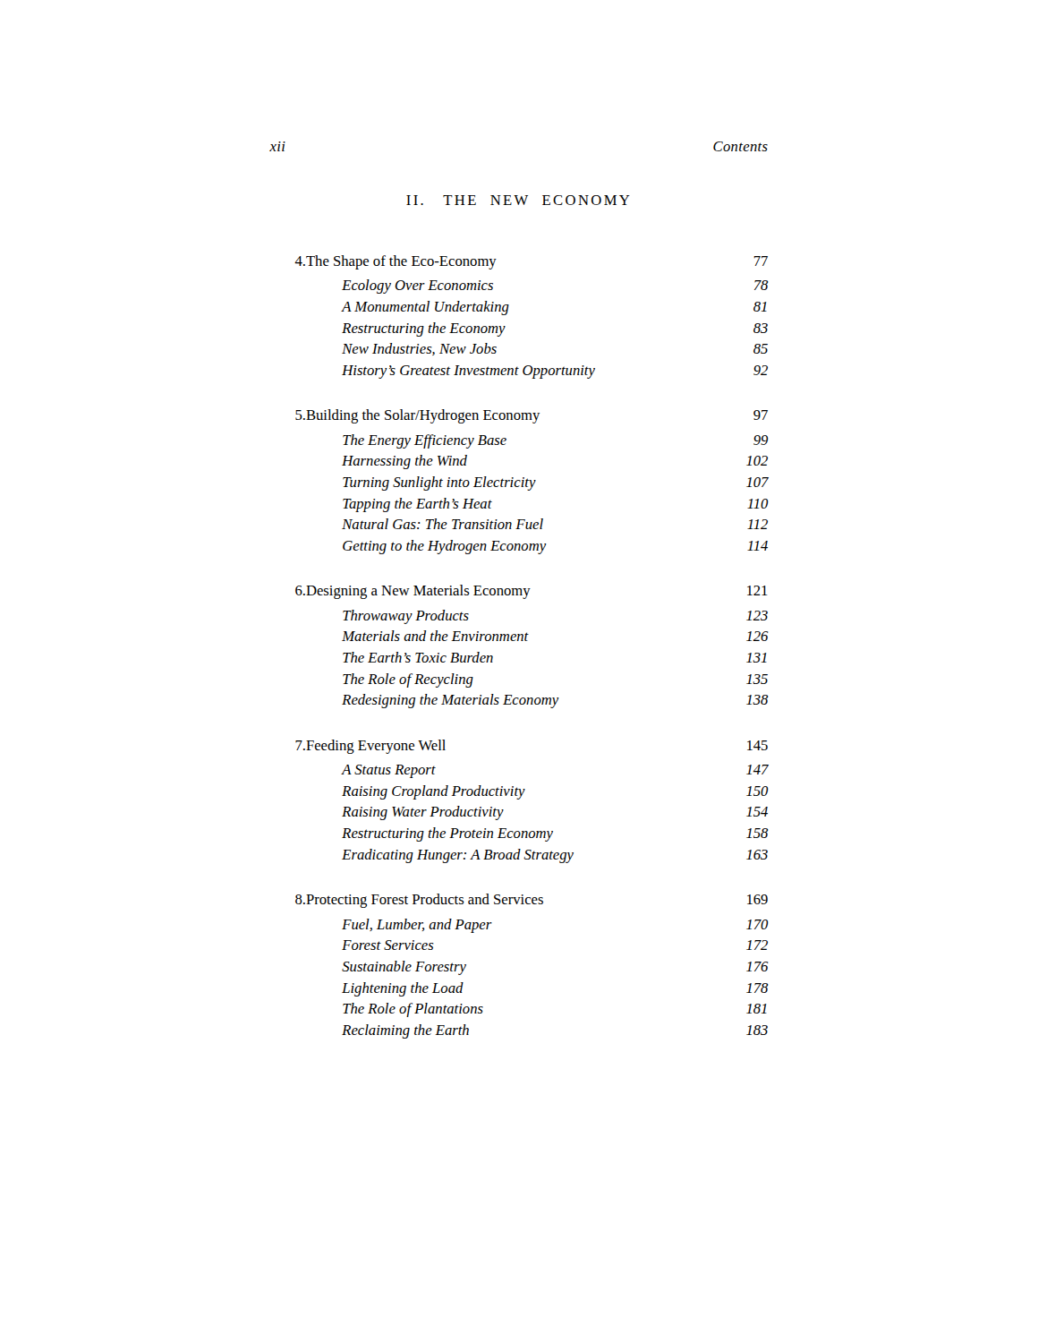xii Contents
II. THE NEW ECONOMY
| 4. | The Shape of the Eco-Economy | 77 |
| | Ecology Over Economics | 78 |
| | A Monumental Undertaking | 81 |
| | Restructuring the Economy | 83 |
| | New Industries, New Jobs | 85 |
| | History’s Greatest Investment Opportunity | 92 |
| 5. | Building the Solar/Hydrogen Economy | 97 |
| | The Energy Efficiency Base | 99 |
| | Harnessing the Wind | 102 |
| | Turning Sunlight into Electricity | 107 |
| | Tapping the Earth’s Heat | 110 |
| | Natural Gas: The Transition Fuel | 112 |
| | Getting to the Hydrogen Economy | 114 |
| 6. | Designing a New Materials Economy | 121 |
| | Throwaway Products | 123 |
| | Materials and the Environment | 126 |
| | The Earth’s Toxic Burden | 131 |
| | The Role of Recycling | 135 |
| | Redesigning the Materials Economy | 138 |
| 7. | Feeding Everyone Well | 145 |
| | A Status Report | 147 |
| | Raising Cropland Productivity | 150 |
| | Raising Water Productivity | 154 |
| | Restructuring the Protein Economy | 158 |
| | Eradicating Hunger: A Broad Strategy | 163 |
| 8. | Protecting Forest Products and Services | 169 |
| | Fuel, Lumber, and Paper | 170 |
| | Forest Services | 172 |
| | Sustainable Forestry | 176 |
| | Lightening the Load | 178 |
| | The Role of Plantations | 181 |
| | Reclaiming the Earth | 183 |